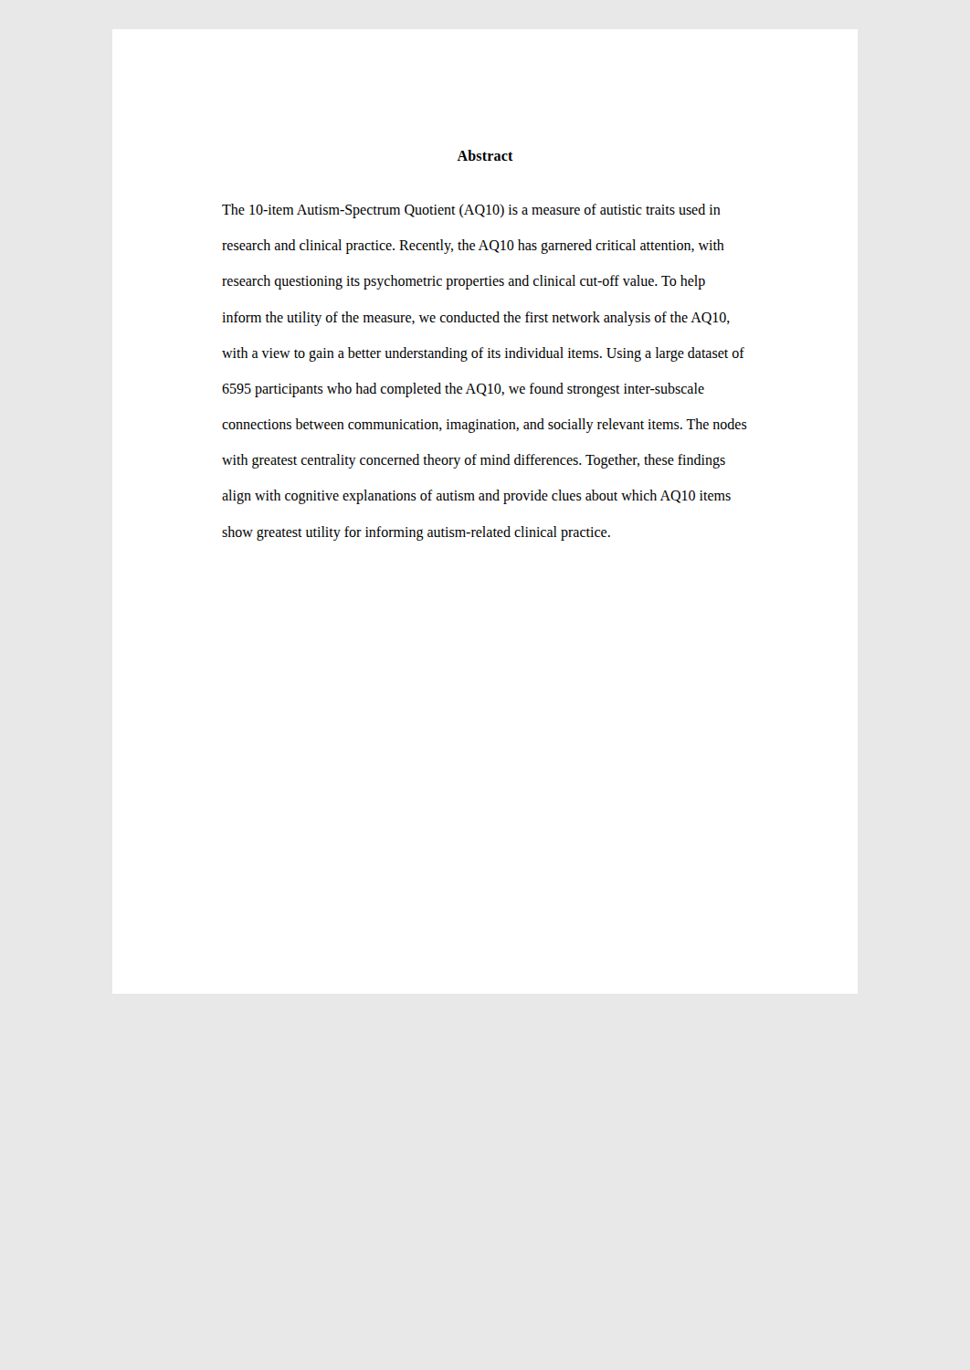Abstract
The 10-item Autism-Spectrum Quotient (AQ10) is a measure of autistic traits used in research and clinical practice. Recently, the AQ10 has garnered critical attention, with research questioning its psychometric properties and clinical cut-off value. To help inform the utility of the measure, we conducted the first network analysis of the AQ10, with a view to gain a better understanding of its individual items. Using a large dataset of 6595 participants who had completed the AQ10, we found strongest inter-subscale connections between communication, imagination, and socially relevant items. The nodes with greatest centrality concerned theory of mind differences. Together, these findings align with cognitive explanations of autism and provide clues about which AQ10 items show greatest utility for informing autism-related clinical practice.